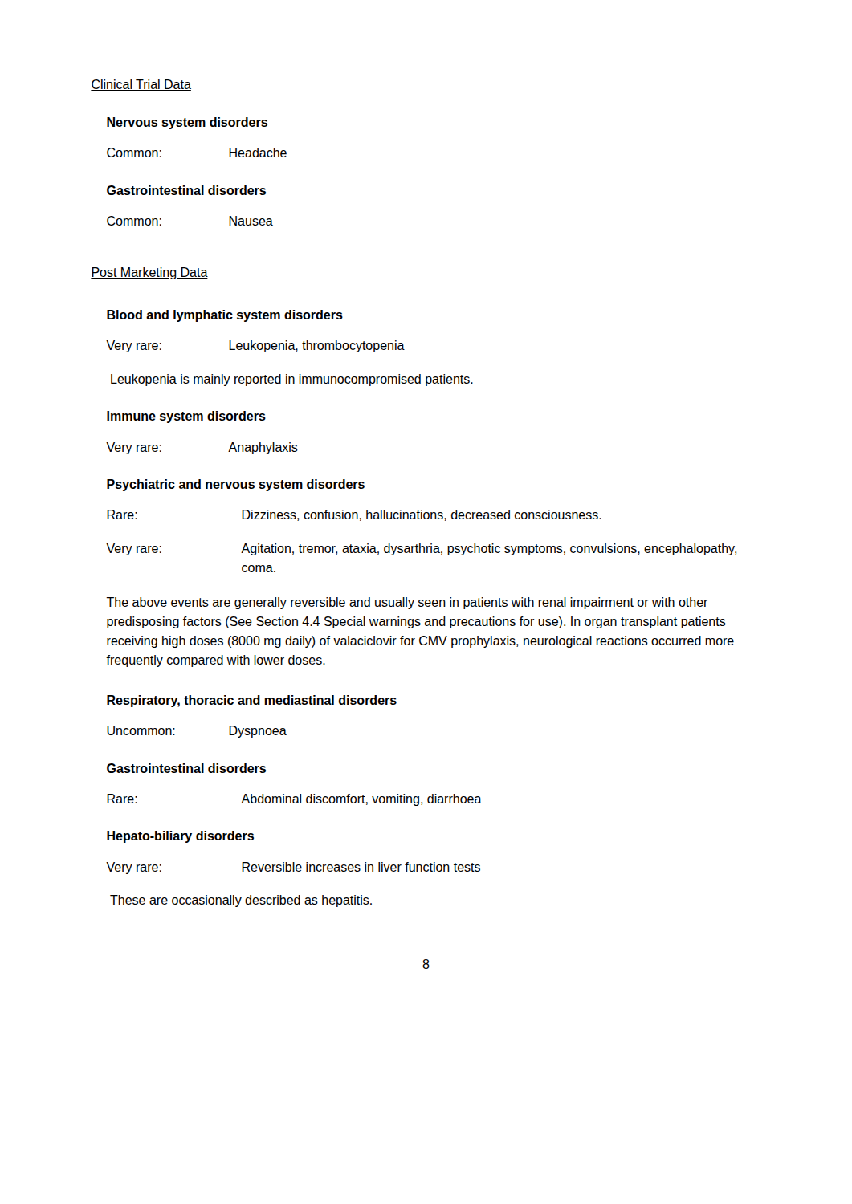Clinical Trial Data
Nervous system disorders
Common: Headache
Gastrointestinal disorders
Common: Nausea
Post Marketing Data
Blood and lymphatic system disorders
Very rare: Leukopenia, thrombocytopenia
Leukopenia is mainly reported in immunocompromised patients.
Immune system disorders
Very rare: Anaphylaxis
Psychiatric and nervous system disorders
Rare: Dizziness, confusion, hallucinations, decreased consciousness.
Very rare: Agitation, tremor, ataxia, dysarthria, psychotic symptoms, convulsions, encephalopathy, coma.
The above events are generally reversible and usually seen in patients with renal impairment or with other predisposing factors (See Section 4.4 Special warnings and precautions for use). In organ transplant patients receiving high doses (8000 mg daily) of valaciclovir for CMV prophylaxis, neurological reactions occurred more frequently compared with lower doses.
Respiratory, thoracic and mediastinal disorders
Uncommon: Dyspnoea
Gastrointestinal disorders
Rare: Abdominal discomfort, vomiting, diarrhoea
Hepato-biliary disorders
Very rare: Reversible increases in liver function tests
These are occasionally described as hepatitis.
8